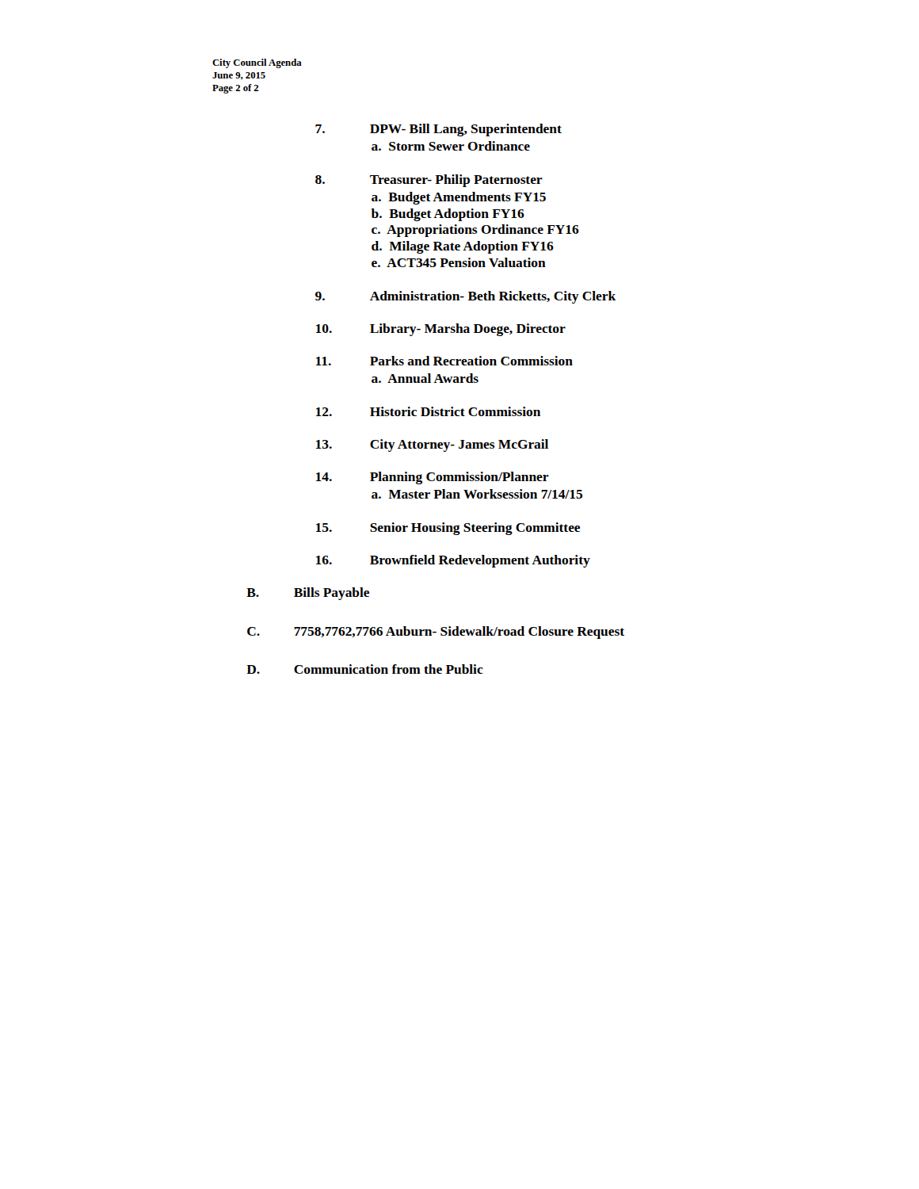City Council Agenda
June 9, 2015
Page 2 of 2
7.
DPW- Bill Lang, Superintendent
a. Storm Sewer Ordinance
8.
Treasurer- Philip Paternoster
a. Budget Amendments FY15
b. Budget Adoption FY16
c. Appropriations Ordinance FY16
d. Milage Rate Adoption FY16
e. ACT345 Pension Valuation
9.
Administration- Beth Ricketts, City Clerk
10.
Library- Marsha Doege, Director
11.
Parks and Recreation Commission
a. Annual Awards
12.
Historic District Commission
13.
City Attorney- James McGrail
14.
Planning Commission/Planner
a. Master Plan Worksession 7/14/15
15.
Senior Housing Steering Committee
16.
Brownfield Redevelopment Authority
B.
Bills Payable
C.
7758,7762,7766 Auburn- Sidewalk/road Closure Request
D.
Communication from the Public